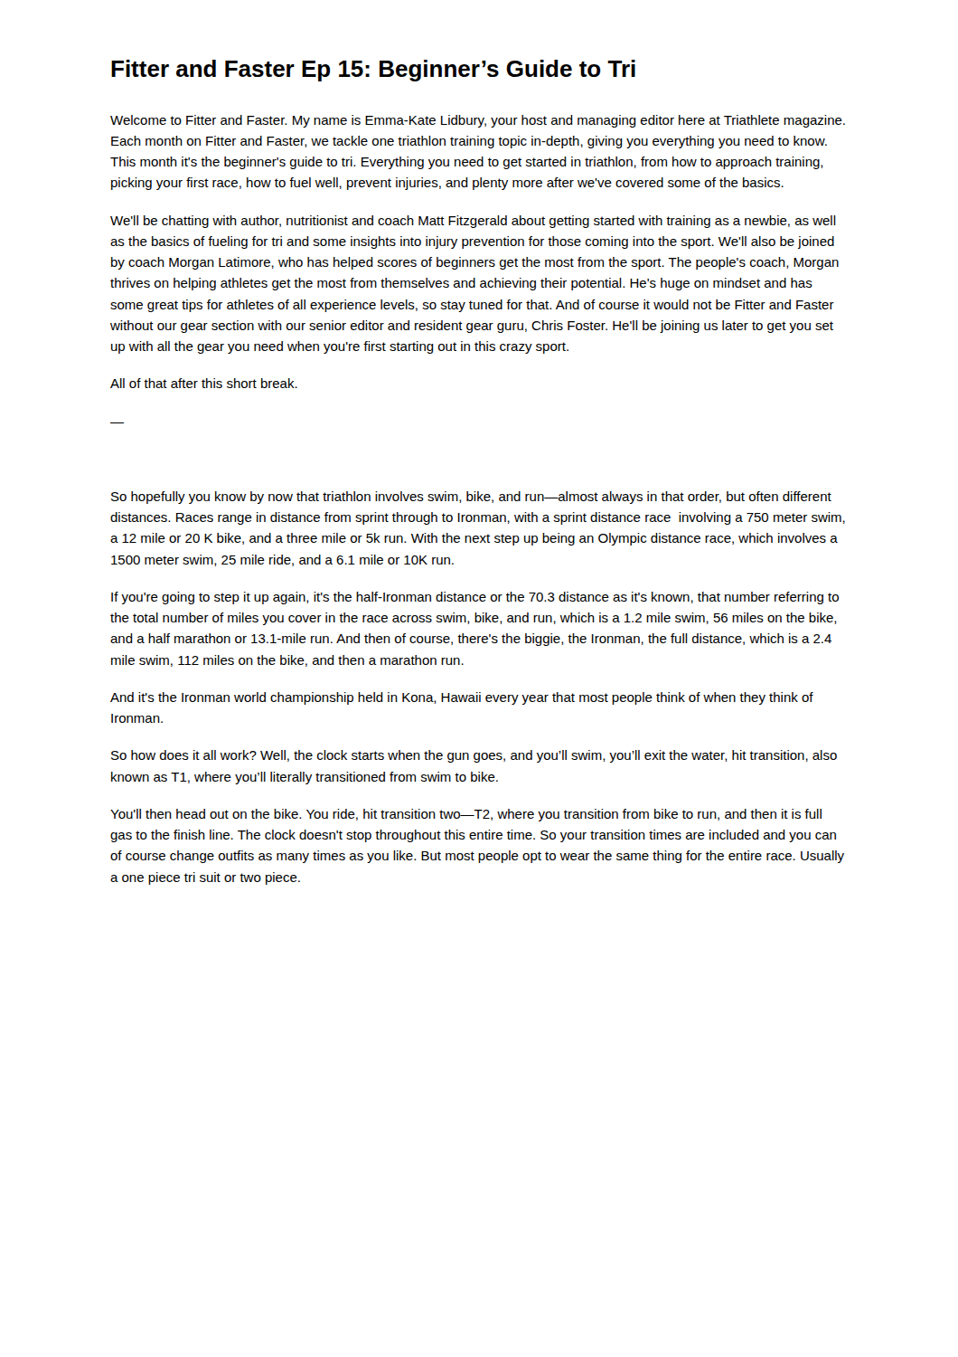Fitter and Faster Ep 15: Beginner’s Guide to Tri
Welcome to Fitter and Faster. My name is Emma-Kate Lidbury, your host and managing editor here at Triathlete magazine. Each month on Fitter and Faster, we tackle one triathlon training topic in-depth, giving you everything you need to know. This month it's the beginner's guide to tri. Everything you need to get started in triathlon, from how to approach training, picking your first race, how to fuel well, prevent injuries, and plenty more after we've covered some of the basics.
We'll be chatting with author, nutritionist and coach Matt Fitzgerald about getting started with training as a newbie, as well as the basics of fueling for tri and some insights into injury prevention for those coming into the sport. We'll also be joined by coach Morgan Latimore, who has helped scores of beginners get the most from the sport. The people's coach, Morgan thrives on helping athletes get the most from themselves and achieving their potential. He's huge on mindset and has some great tips for athletes of all experience levels, so stay tuned for that. And of course it would not be Fitter and Faster without our gear section with our senior editor and resident gear guru, Chris Foster. He'll be joining us later to get you set up with all the gear you need when you're first starting out in this crazy sport.
All of that after this short break.
—
So hopefully you know by now that triathlon involves swim, bike, and run—almost always in that order, but often different distances. Races range in distance from sprint through to Ironman, with a sprint distance race involving a 750 meter swim, a 12 mile or 20 K bike, and a three mile or 5k run. With the next step up being an Olympic distance race, which involves a 1500 meter swim, 25 mile ride, and a 6.1 mile or 10K run.
If you're going to step it up again, it's the half-Ironman distance or the 70.3 distance as it's known, that number referring to the total number of miles you cover in the race across swim, bike, and run, which is a 1.2 mile swim, 56 miles on the bike, and a half marathon or 13.1-mile run. And then of course, there's the biggie, the Ironman, the full distance, which is a 2.4 mile swim, 112 miles on the bike, and then a marathon run.
And it's the Ironman world championship held in Kona, Hawaii every year that most people think of when they think of Ironman.
So how does it all work? Well, the clock starts when the gun goes, and you’ll swim, you’ll exit the water, hit transition, also known as T1, where you’ll literally transitioned from swim to bike.
You'll then head out on the bike. You ride, hit transition two—T2, where you transition from bike to run, and then it is full gas to the finish line. The clock doesn't stop throughout this entire time. So your transition times are included and you can of course change outfits as many times as you like. But most people opt to wear the same thing for the entire race. Usually a one piece tri suit or two piece.